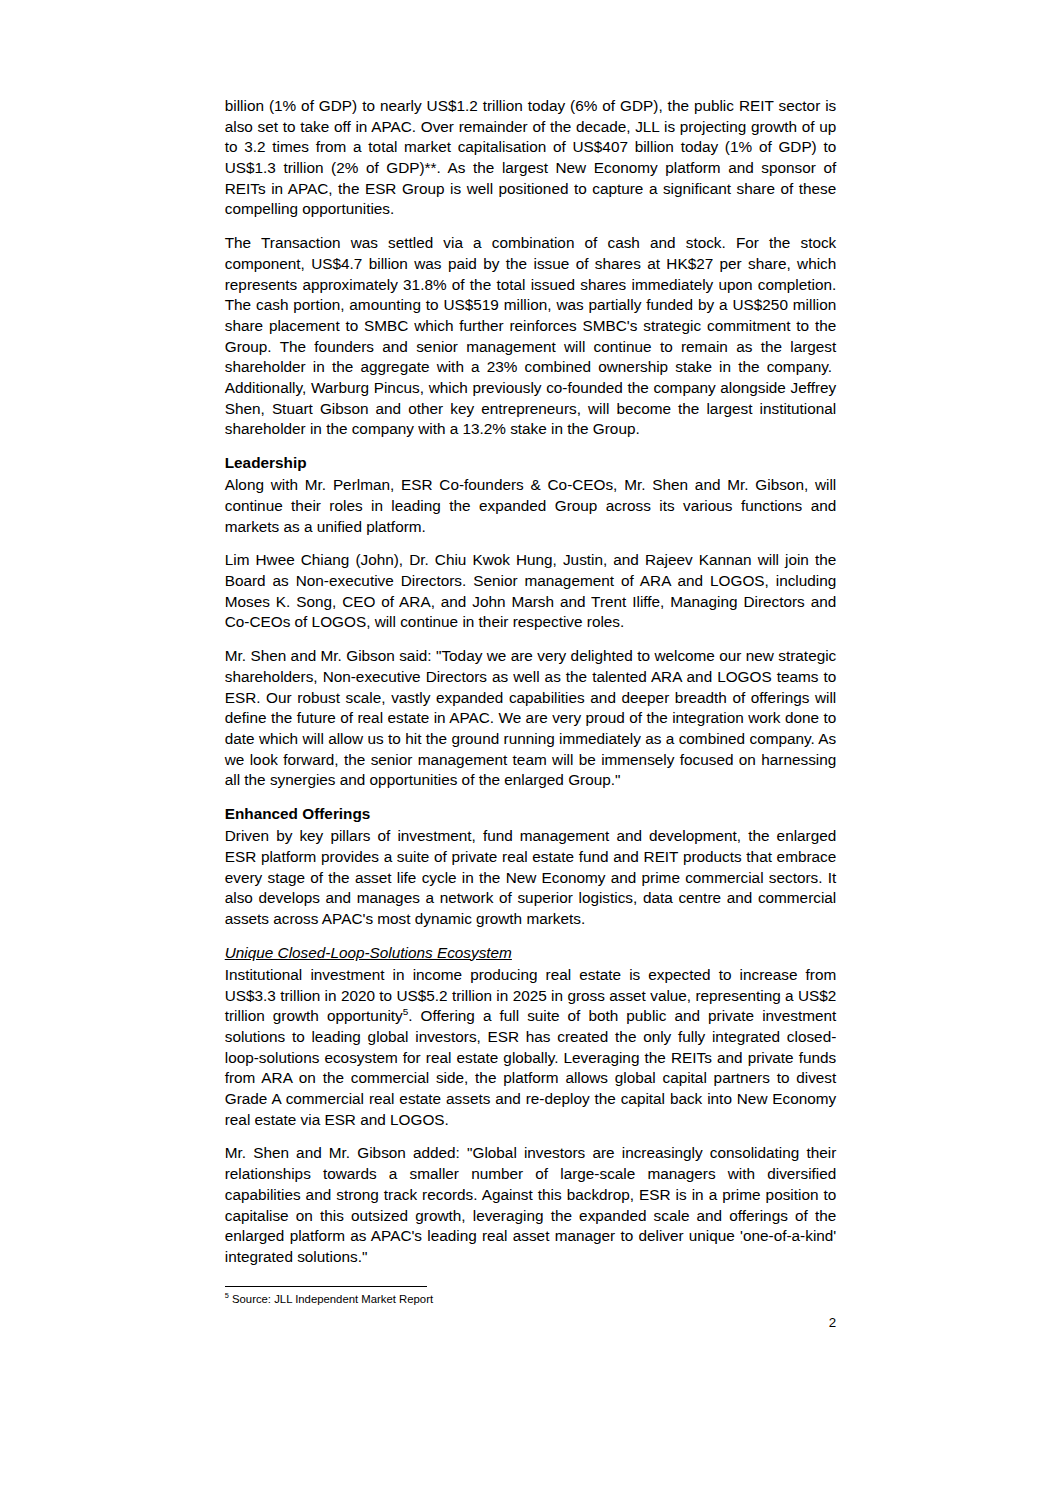billion (1% of GDP) to nearly US$1.2 trillion today (6% of GDP), the public REIT sector is also set to take off in APAC. Over remainder of the decade, JLL is projecting growth of up to 3.2 times from a total market capitalisation of US$407 billion today (1% of GDP) to US$1.3 trillion (2% of GDP)**. As the largest New Economy platform and sponsor of REITs in APAC, the ESR Group is well positioned to capture a significant share of these compelling opportunities.
The Transaction was settled via a combination of cash and stock. For the stock component, US$4.7 billion was paid by the issue of shares at HK$27 per share, which represents approximately 31.8% of the total issued shares immediately upon completion. The cash portion, amounting to US$519 million, was partially funded by a US$250 million share placement to SMBC which further reinforces SMBC's strategic commitment to the Group. The founders and senior management will continue to remain as the largest shareholder in the aggregate with a 23% combined ownership stake in the company. Additionally, Warburg Pincus, which previously co-founded the company alongside Jeffrey Shen, Stuart Gibson and other key entrepreneurs, will become the largest institutional shareholder in the company with a 13.2% stake in the Group.
Leadership
Along with Mr. Perlman, ESR Co-founders & Co-CEOs, Mr. Shen and Mr. Gibson, will continue their roles in leading the expanded Group across its various functions and markets as a unified platform.
Lim Hwee Chiang (John), Dr. Chiu Kwok Hung, Justin, and Rajeev Kannan will join the Board as Non-executive Directors. Senior management of ARA and LOGOS, including Moses K. Song, CEO of ARA, and John Marsh and Trent Iliffe, Managing Directors and Co-CEOs of LOGOS, will continue in their respective roles.
Mr. Shen and Mr. Gibson said: "Today we are very delighted to welcome our new strategic shareholders, Non-executive Directors as well as the talented ARA and LOGOS teams to ESR. Our robust scale, vastly expanded capabilities and deeper breadth of offerings will define the future of real estate in APAC. We are very proud of the integration work done to date which will allow us to hit the ground running immediately as a combined company. As we look forward, the senior management team will be immensely focused on harnessing all the synergies and opportunities of the enlarged Group."
Enhanced Offerings
Driven by key pillars of investment, fund management and development, the enlarged ESR platform provides a suite of private real estate fund and REIT products that embrace every stage of the asset life cycle in the New Economy and prime commercial sectors. It also develops and manages a network of superior logistics, data centre and commercial assets across APAC's most dynamic growth markets.
Unique Closed-Loop-Solutions Ecosystem
Institutional investment in income producing real estate is expected to increase from US$3.3 trillion in 2020 to US$5.2 trillion in 2025 in gross asset value, representing a US$2 trillion growth opportunity5. Offering a full suite of both public and private investment solutions to leading global investors, ESR has created the only fully integrated closed-loop-solutions ecosystem for real estate globally. Leveraging the REITs and private funds from ARA on the commercial side, the platform allows global capital partners to divest Grade A commercial real estate assets and re-deploy the capital back into New Economy real estate via ESR and LOGOS.
Mr. Shen and Mr. Gibson added: "Global investors are increasingly consolidating their relationships towards a smaller number of large-scale managers with diversified capabilities and strong track records. Against this backdrop, ESR is in a prime position to capitalise on this outsized growth, leveraging the expanded scale and offerings of the enlarged platform as APAC's leading real asset manager to deliver unique 'one-of-a-kind' integrated solutions."
5 Source: JLL Independent Market Report
2